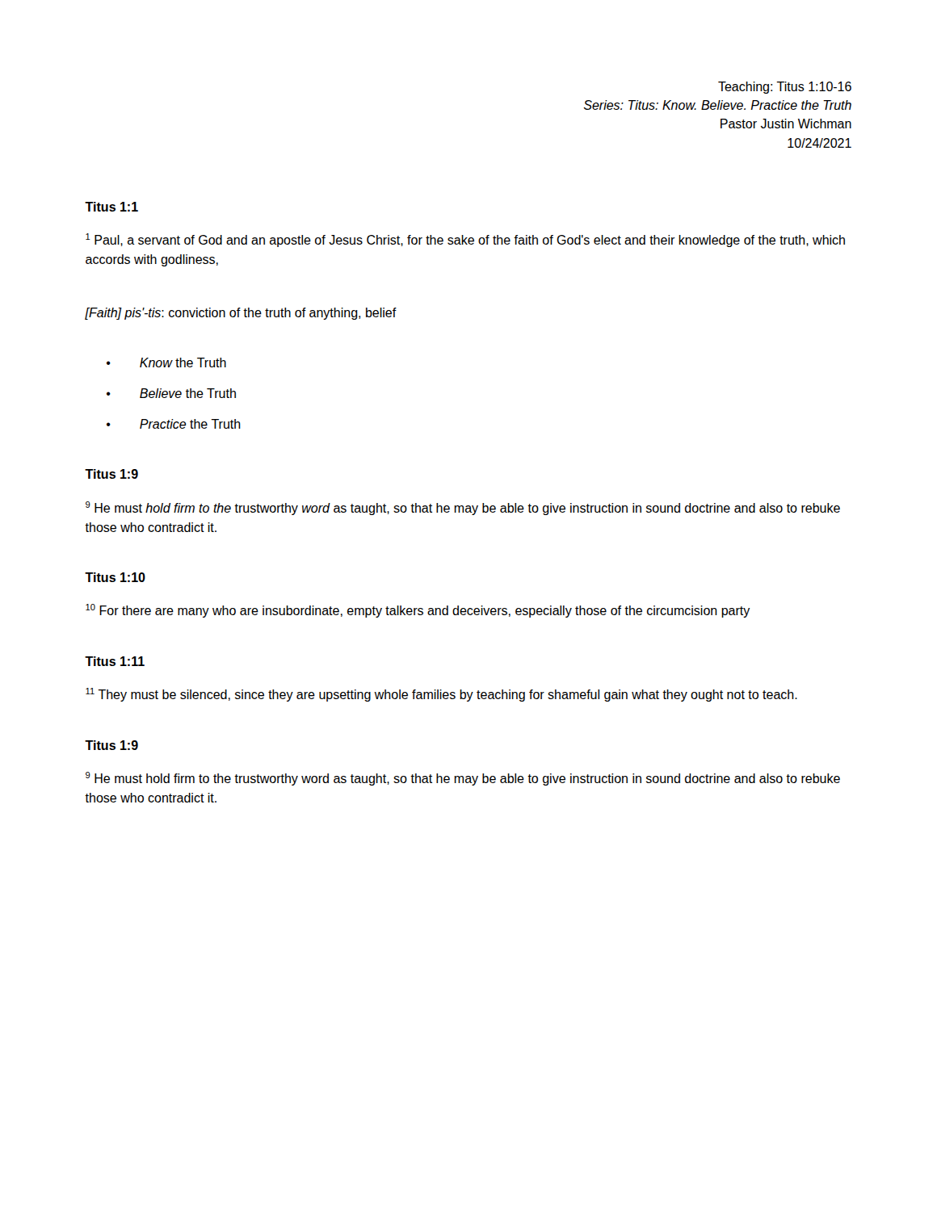Teaching: Titus 1:10-16
Series: Titus: Know. Believe. Practice the Truth
Pastor Justin Wichman
10/24/2021
Titus 1:1
1 Paul, a servant of God and an apostle of Jesus Christ, for the sake of the faith of God's elect and their knowledge of the truth, which accords with godliness,
[Faith] pis'-tis: conviction of the truth of anything, belief
Know the Truth
Believe the Truth
Practice the Truth
Titus 1:9
9 He must hold firm to the trustworthy word as taught, so that he may be able to give instruction in sound doctrine and also to rebuke those who contradict it.
Titus 1:10
10 For there are many who are insubordinate, empty talkers and deceivers, especially those of the circumcision party
Titus 1:11
11 They must be silenced, since they are upsetting whole families by teaching for shameful gain what they ought not to teach.
Titus 1:9
9 He must hold firm to the trustworthy word as taught, so that he may be able to give instruction in sound doctrine and also to rebuke those who contradict it.